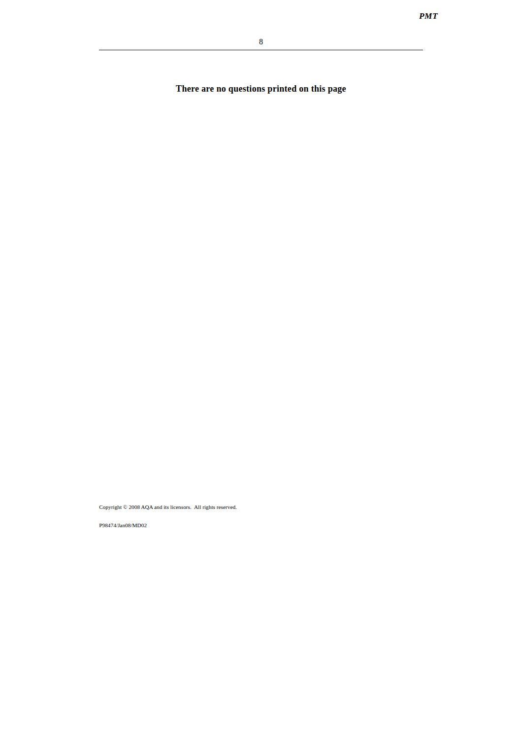PMT
8
There are no questions printed on this page
Copyright © 2008 AQA and its licensors. All rights reserved.
P98474/Jan08/MD02